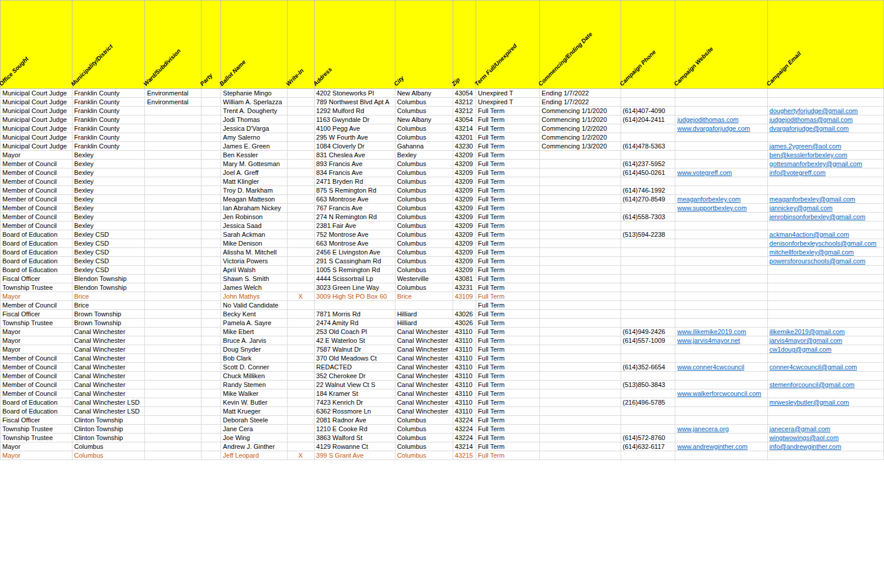Candidate Filings
| Office Sought | Municipality/District | Ward/Subdivision | Party | Ballot Name | Write-In | Address | City | Zip | Term Full/Unexpired | Commencing/Ending Date | Campaign Phone | Campaign Website | Campaign Email |
| --- | --- | --- | --- | --- | --- | --- | --- | --- | --- | --- | --- | --- | --- |
| Municipal Court Judge | Franklin County | Environmental | | Stephanie Mingo | | 4202 Stoneworks Pl | New Albany | 43054 | Unexpired T | Ending 1/7/2022 | | | |
| Municipal Court Judge | Franklin County | Environmental | | William A. Sperlazza | | 789 Northwest Blvd Apt A | Columbus | 43212 | Unexpired T | Ending 1/7/2022 | | | |
| Municipal Court Judge | Franklin County | | | Trent A. Dougherty | | 1292 Mulford Rd | Columbus | 43212 | Full Term | Commencing 1/1/2020 | (614)407-4090 | | doughertyforjudge@gmail.com |
| Municipal Court Judge | Franklin County | | | Jodi Thomas | | 1163 Gwyndale Dr | New Albany | 43054 | Full Term | Commencing 1/1/2020 | (614)204-2411 | judgejodithomas.com | judgejodithomas@gmail.com |
| Municipal Court Judge | Franklin County | | | Jessica D'Varga | | 4100 Pegg Ave | Columbus | 43214 | Full Term | Commencing 1/2/2020 | | www.dvargaforjudge.com | dvargaforjudge@gmail.com |
| Municipal Court Judge | Franklin County | | | Amy Salerno | | 295 W Fourth Ave | Columbus | 43201 | Full Term | Commencing 1/2/2020 | | | |
| Municipal Court Judge | Franklin County | | | James E. Green | | 1084 Cloverly Dr | Gahanna | 43230 | Full Term | Commencing 1/3/2020 | (614)478-5363 | | james.2ygreen@aol.com |
| Mayor | Bexley | | | Ben Kessler | | 831 Cheslea Ave | Bexley | 43209 | Full Term | | | | ben@kesslerforbexley.com |
| Member of Council | Bexley | | | Mary M. Gottesman | | 893 Francis Ave | Columbus | 43209 | Full Term | | (614)237-5952 | | gottesmanforbexley@gmail.com |
| Member of Council | Bexley | | | Joel A. Greff | | 834 Francis Ave | Columbus | 43209 | Full Term | | (614)450-0261 | www.votegreff.com | info@votegreff.com |
| Member of Council | Bexley | | | Matt Klingler | | 2471 Bryden Rd | Columbus | 43209 | Full Term | | | | |
| Member of Council | Bexley | | | Troy D. Markham | | 875 S Remington Rd | Columbus | 43209 | Full Term | | (614)746-1992 | | |
| Member of Council | Bexley | | | Meagan Matteson | | 663 Montrose Ave | Columbus | 43209 | Full Term | | (614)270-8549 | meaganforbexley.com | meaganforbexley@gmail.com |
| Member of Council | Bexley | | | Ian Abraham Nickey | | 767 Francis Ave | Columbus | 43209 | Full Term | | | www.supportbexley.com | iannickey@gmail.com |
| Member of Council | Bexley | | | Jen Robinson | | 274 N Remington Rd | Columbus | 43209 | Full Term | | (614)558-7303 | | jenrobinsonforbexley@gmail.com |
| Member of Council | Bexley | | | Jessica Saad | | 2381 Fair Ave | Columbus | 43209 | Full Term | | | | |
| Board of Education | Bexley CSD | | | Sarah Ackman | | 752 Montrose Ave | Columbus | 43209 | Full Term | | (513)594-2238 | | ackman4action@gmail.com |
| Board of Education | Bexley CSD | | | Mike Denison | | 663 Montrose Ave | Columbus | 43209 | Full Term | | | | denisonforbexleyschools@gmail.com |
| Board of Education | Bexley CSD | | | Alissha M. Mitchell | | 2456 E Livingston Ave | Columbus | 43209 | Full Term | | | | mitchellforbexley@gmail.com |
| Board of Education | Bexley CSD | | | Victoria Powers | | 291 S Cassingham Rd | Columbus | 43209 | Full Term | | | | powersforourschools@gmail.com |
| Board of Education | Bexley CSD | | | April Walsh | | 1005 S Remington Rd | Columbus | 43209 | Full Term | | | | |
| Fiscal Officer | Blendon Township | | | Shawn S. Smith | | 4444 Scissortrail Lp | Westerville | 43081 | Full Term | | | | |
| Township Trustee | Blendon Township | | | James Welch | | 3023 Green Line Way | Columbus | 43231 | Full Term | | | | |
| Mayor | Brice | | | John Mathys | X | 3009 High St PO Box 60 | Brice | 43109 | Full Term | | | | |
| Member of Council | Brice | | | No Valid Candidate | | | | | Full Term | | | | |
| Fiscal Officer | Brown Township | | | Becky Kent | | 7871 Morris Rd | Hilliard | 43026 | Full Term | | | | |
| Township Trustee | Brown Township | | | Pamela A. Sayre | | 2474 Amity Rd | Hilliard | 43026 | Full Term | | | | |
| Mayor | Canal Winchester | | | Mike Ebert | | 253 Old Coach Pl | Canal Winchester | 43110 | Full Term | | (614)949-2426 | www.ilikemike2019.com | ilikemike2019@gmail.com |
| Mayor | Canal Winchester | | | Bruce A. Jarvis | | 42 E Waterloo St | Canal Winchester | 43110 | Full Term | | (614)557-1009 | www.jarvis4mayor.net | jarvis4mayor@gmail.com |
| Mayor | Canal Winchester | | | Doug Snyder | | 7587 Walnut Dr | Canal Winchester | 43110 | Full Term | | | | cw1doug@gmail.com |
| Member of Council | Canal Winchester | | | Bob Clark | | 370 Old Meadows Ct | Canal Winchester | 43110 | Full Term | | | | |
| Member of Council | Canal Winchester | | | Scott D. Conner | | REDACTED | Canal Winchester | 43110 | Full Term | | (614)352-6654 | www.conner4cwcouncil | conner4cwcouncil@gmail.com |
| Member of Council | Canal Winchester | | | Chuck Milliken | | 352 Cherokee Dr | Canal Winchester | 43110 | Full Term | | | | |
| Member of Council | Canal Winchester | | | Randy Stemen | | 22 Walnut View Ct S | Canal Winchester | 43110 | Full Term | | (513)850-3843 | | stemenforcouncil@gmail.com |
| Member of Council | Canal Winchester | | | Mike Walker | | 184 Kramer St | Canal Winchester | 43110 | Full Term | | | www.walkerforcwcouncil.com | |
| Board of Education | Canal Winchester LSD | | | Kevin W. Butler | | 7423 Kenrich Dr | Canal Winchester | 43110 | Full Term | | (216)496-5785 | | mrwesleybutler@gmail.com |
| Board of Education | Canal Winchester LSD | | | Matt Krueger | | 6362 Rossmore Ln | Canal Winchester | 43110 | Full Term | | | | |
| Fiscal Officer | Clinton Township | | | Deborah Steele | | 2081 Radnor Ave | Columbus | 43224 | Full Term | | | | |
| Township Trustee | Clinton Township | | | Jane Cera | | 1210 E Cooke Rd | Columbus | 43224 | Full Term | | | www.janecera.org | janecera@gmail.com |
| Township Trustee | Clinton Township | | | Joe Wing | | 3863 Walford St | Columbus | 43224 | Full Term | | (614)572-8760 | | wingtwowings@aol.com |
| Mayor | Columbus | | | Andrew J. Ginther | | 4129 Rowanne Ct | Columbus | 43214 | Full Term | | (614)632-6117 | www.andrewginther.com | info@andrewginther.com |
| Mayor | Columbus | | | Jeff Leopard | X | 399 S Grant Ave | Columbus | 43215 | Full Term | | | | |